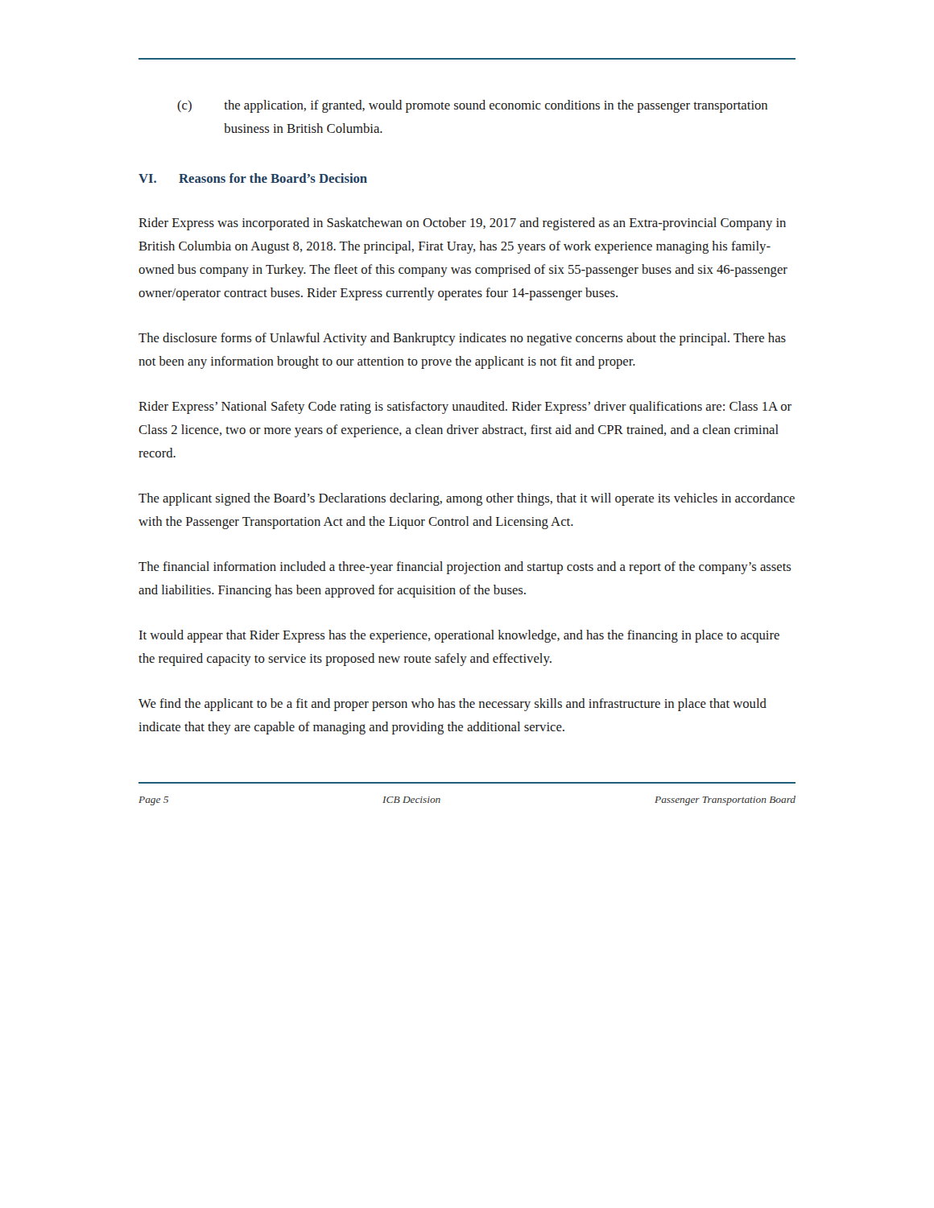(c)
the application, if granted, would promote sound economic conditions in the passenger transportation business in British Columbia.
VI. Reasons for the Board’s Decision
Rider Express was incorporated in Saskatchewan on October 19, 2017 and registered as an Extra-provincial Company in British Columbia on August 8, 2018. The principal, Firat Uray, has 25 years of work experience managing his family-owned bus company in Turkey. The fleet of this company was comprised of six 55-passenger buses and six 46-passenger owner/operator contract buses. Rider Express currently operates four 14-passenger buses.
The disclosure forms of Unlawful Activity and Bankruptcy indicates no negative concerns about the principal. There has not been any information brought to our attention to prove the applicant is not fit and proper.
Rider Express’ National Safety Code rating is satisfactory unaudited. Rider Express’ driver qualifications are: Class 1A or Class 2 licence, two or more years of experience, a clean driver abstract, first aid and CPR trained, and a clean criminal record.
The applicant signed the Board’s Declarations declaring, among other things, that it will operate its vehicles in accordance with the Passenger Transportation Act and the Liquor Control and Licensing Act.
The financial information included a three-year financial projection and startup costs and a report of the company’s assets and liabilities. Financing has been approved for acquisition of the buses.
It would appear that Rider Express has the experience, operational knowledge, and has the financing in place to acquire the required capacity to service its proposed new route safely and effectively.
We find the applicant to be a fit and proper person who has the necessary skills and infrastructure in place that would indicate that they are capable of managing and providing the additional service.
Page 5 ICB Decision Passenger Transportation Board